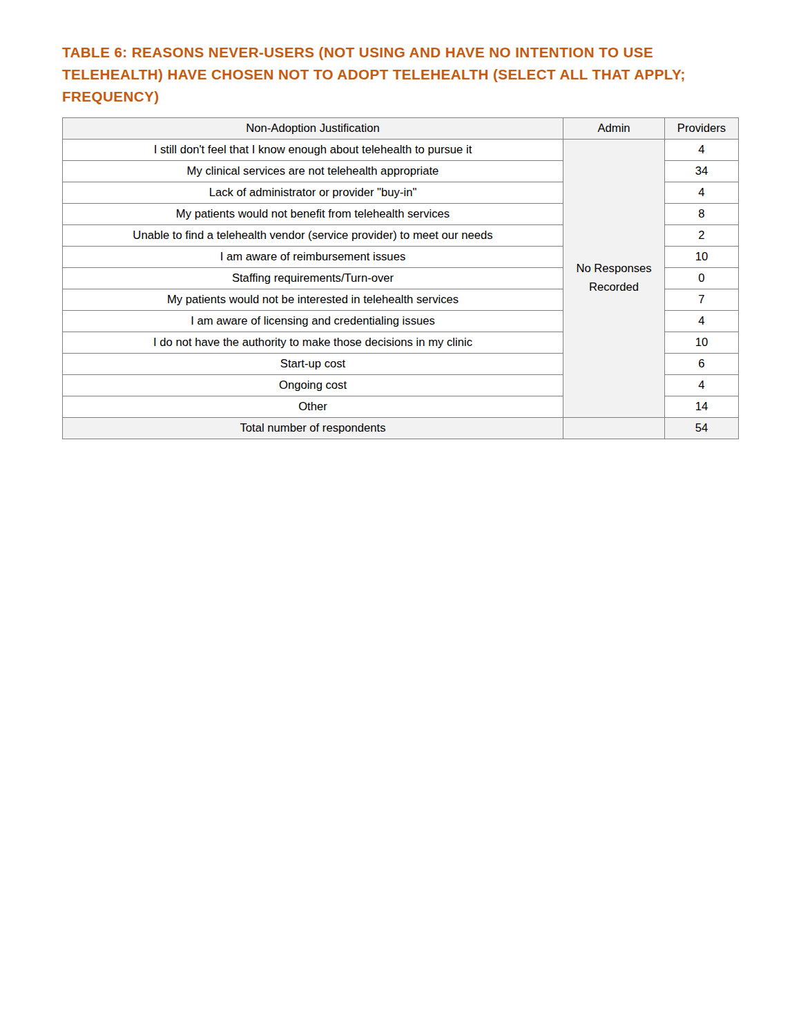Table 6: Reasons Never-Users (Not Using and Have No Intention to Use Telehealth) Have Chosen Not to Adopt Telehealth (Select All That Apply; Frequency)
| Non-Adoption Justification | Admin | Providers |
| I still don't feel that I know enough about telehealth to pursue it | No Responses Recorded | 4 |
| My clinical services are not telehealth appropriate | 34 |
| Lack of administrator or provider "buy-in" | 4 |
| My patients would not benefit from telehealth services | 8 |
| Unable to find a telehealth vendor (service provider) to meet our needs | 2 |
| I am aware of reimbursement issues | 10 |
| Staffing requirements/Turn-over | 0 |
| My patients would not be interested in telehealth services | 7 |
| I am aware of licensing and credentialing issues | 4 |
| I do not have the authority to make those decisions in my clinic | 10 |
| Start-up cost | 6 |
| Ongoing cost | 4 |
| Other | 14 |
| Total number of respondents | | 54 |